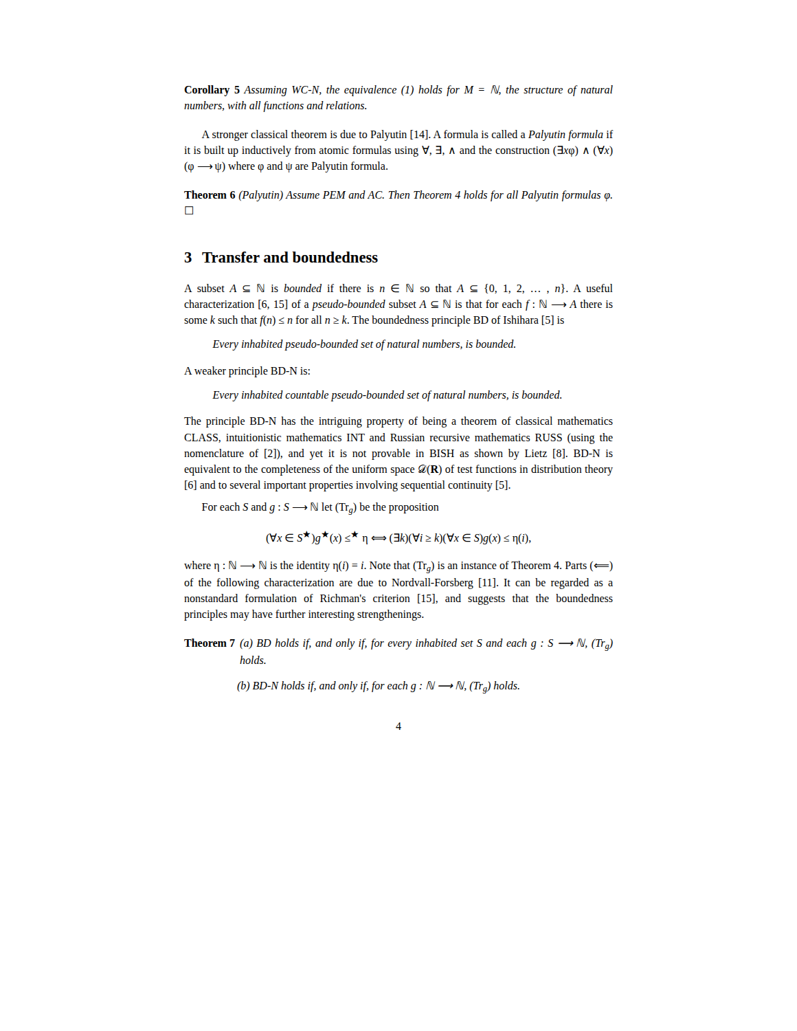Corollary 5 Assuming WC-N, the equivalence (1) holds for M = ℕ, the structure of natural numbers, with all functions and relations.
A stronger classical theorem is due to Palyutin [14]. A formula is called a Palyutin formula if it is built up inductively from atomic formulas using ∀, ∃, ∧ and the construction (∃xφ) ∧ (∀x)(φ ⟶ ψ) where φ and ψ are Palyutin formula.
Theorem 6 (Palyutin) Assume PEM and AC. Then Theorem 4 holds for all Palyutin formulas φ. ☐
3 Transfer and boundedness
A subset A ⊆ ℕ is bounded if there is n ∈ ℕ so that A ⊆ {0, 1, 2, … , n}. A useful characterization [6, 15] of a pseudo-bounded subset A ⊆ ℕ is that for each f : ℕ ⟶ A there is some k such that f(n) ≤ n for all n ≥ k. The boundedness principle BD of Ishihara [5] is
Every inhabited pseudo-bounded set of natural numbers, is bounded.
A weaker principle BD-N is:
Every inhabited countable pseudo-bounded set of natural numbers, is bounded.
The principle BD-N has the intriguing property of being a theorem of classical mathematics CLASS, intuitionistic mathematics INT and Russian recursive mathematics RUSS (using the nomenclature of [2]), and yet it is not provable in BISH as shown by Lietz [8]. BD-N is equivalent to the completeness of the uniform space 𝒟(R) of test functions in distribution theory [6] and to several important properties involving sequential continuity [5].
For each S and g : S ⟶ ℕ let (Trg) be the proposition
(∀x ∈ S★)g★(x) ≤★ η ⟺ (∃k)(∀i ≥ k)(∀x ∈ S)g(x) ≤ η(i),
where η : ℕ ⟶ ℕ is the identity η(i) = i. Note that (Trg) is an instance of Theorem 4. Parts (⟸) of the following characterization are due to Nordvall-Forsberg [11]. It can be regarded as a nonstandard formulation of Richman's criterion [15], and suggests that the boundedness principles may have further interesting strengthenings.
Theorem 7
(a) BD holds if, and only if, for every inhabited set S and each g : S ⟶ ℕ, (Trg) holds.
Theorem 7
(b) BD-N holds if, and only if, for each g : ℕ ⟶ ℕ, (Trg) holds.
4